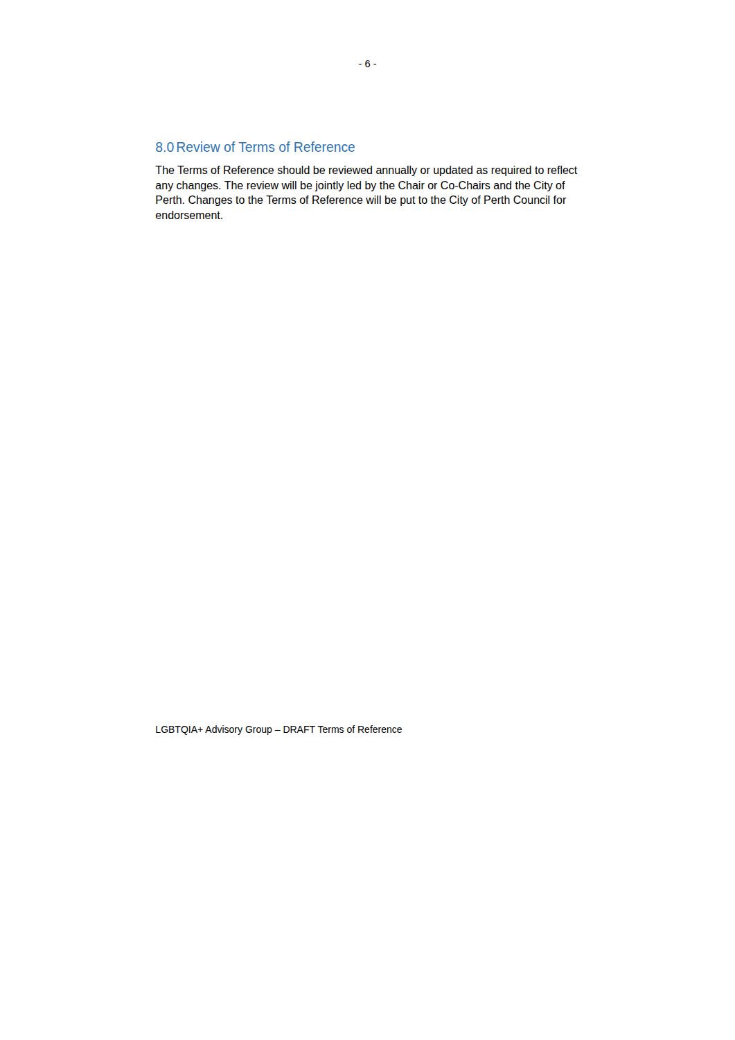- 6 -
8.0 Review of Terms of Reference
The Terms of Reference should be reviewed annually or updated as required to reflect any changes. The review will be jointly led by the Chair or Co-Chairs and the City of Perth. Changes to the Terms of Reference will be put to the City of Perth Council for endorsement.
LGBTQIA+ Advisory Group – DRAFT Terms of Reference